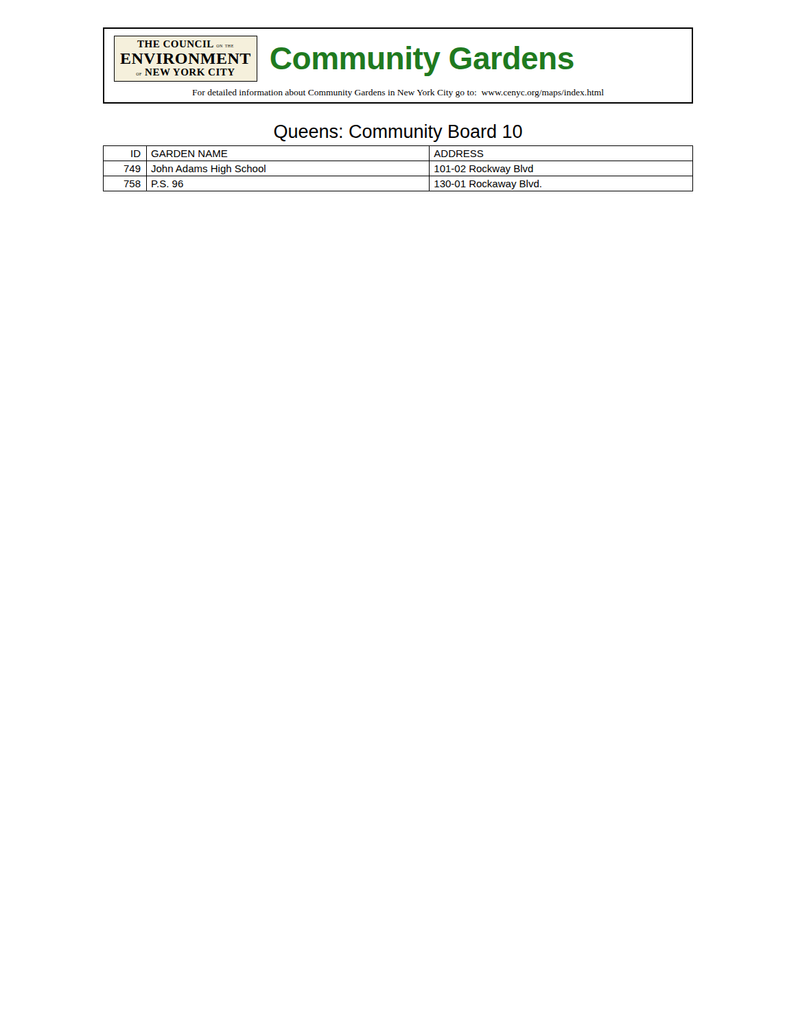THE COUNCIL on the
ENVIRONMENT
of NEW YORK CITY
Community Gardens
For detailed information about Community Gardens in New York City go to: www.cenyc.org/maps/index.html
Queens: Community Board 10
| ID | GARDEN NAME | ADDRESS |
| --- | --- | --- |
| 749 | John Adams High School | 101-02 Rockway Blvd |
| 758 | P.S. 96 | 130-01 Rockaway Blvd. |